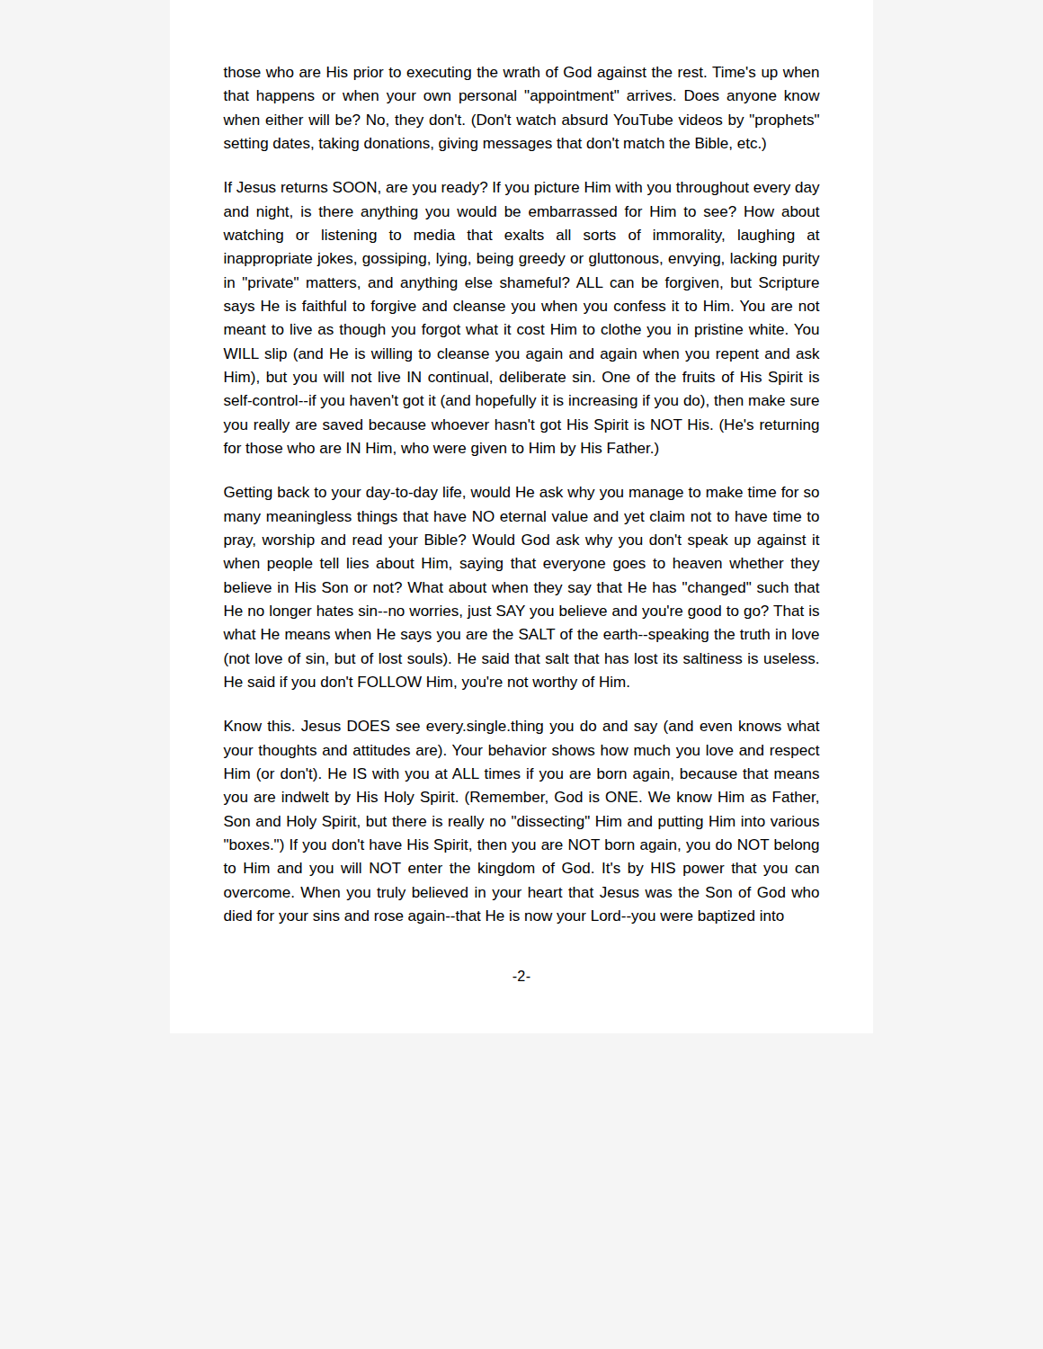those who are His prior to executing the wrath of God against the rest. Time's up when that happens or when your own personal "appointment" arrives. Does anyone know when either will be? No, they don't. (Don't watch absurd YouTube videos by "prophets" setting dates, taking donations, giving messages that don't match the Bible, etc.)
If Jesus returns SOON, are you ready? If you picture Him with you throughout every day and night, is there anything you would be embarrassed for Him to see? How about watching or listening to media that exalts all sorts of immorality, laughing at inappropriate jokes, gossiping, lying, being greedy or gluttonous, envying, lacking purity in "private" matters, and anything else shameful? ALL can be forgiven, but Scripture says He is faithful to forgive and cleanse you when you confess it to Him. You are not meant to live as though you forgot what it cost Him to clothe you in pristine white. You WILL slip (and He is willing to cleanse you again and again when you repent and ask Him), but you will not live IN continual, deliberate sin. One of the fruits of His Spirit is self-control--if you haven't got it (and hopefully it is increasing if you do), then make sure you really are saved because whoever hasn't got His Spirit is NOT His. (He's returning for those who are IN Him, who were given to Him by His Father.)
Getting back to your day-to-day life, would He ask why you manage to make time for so many meaningless things that have NO eternal value and yet claim not to have time to pray, worship and read your Bible? Would God ask why you don't speak up against it when people tell lies about Him, saying that everyone goes to heaven whether they believe in His Son or not? What about when they say that He has "changed" such that He no longer hates sin--no worries, just SAY you believe and you're good to go? That is what He means when He says you are the SALT of the earth--speaking the truth in love (not love of sin, but of lost souls). He said that salt that has lost its saltiness is useless. He said if you don't FOLLOW Him, you're not worthy of Him.
Know this. Jesus DOES see every.single.thing you do and say (and even knows what your thoughts and attitudes are). Your behavior shows how much you love and respect Him (or don't). He IS with you at ALL times if you are born again, because that means you are indwelt by His Holy Spirit. (Remember, God is ONE. We know Him as Father, Son and Holy Spirit, but there is really no "dissecting" Him and putting Him into various "boxes.") If you don't have His Spirit, then you are NOT born again, you do NOT belong to Him and you will NOT enter the kingdom of God. It's by HIS power that you can overcome. When you truly believed in your heart that Jesus was the Son of God who died for your sins and rose again--that He is now your Lord--you were baptized into
-2-